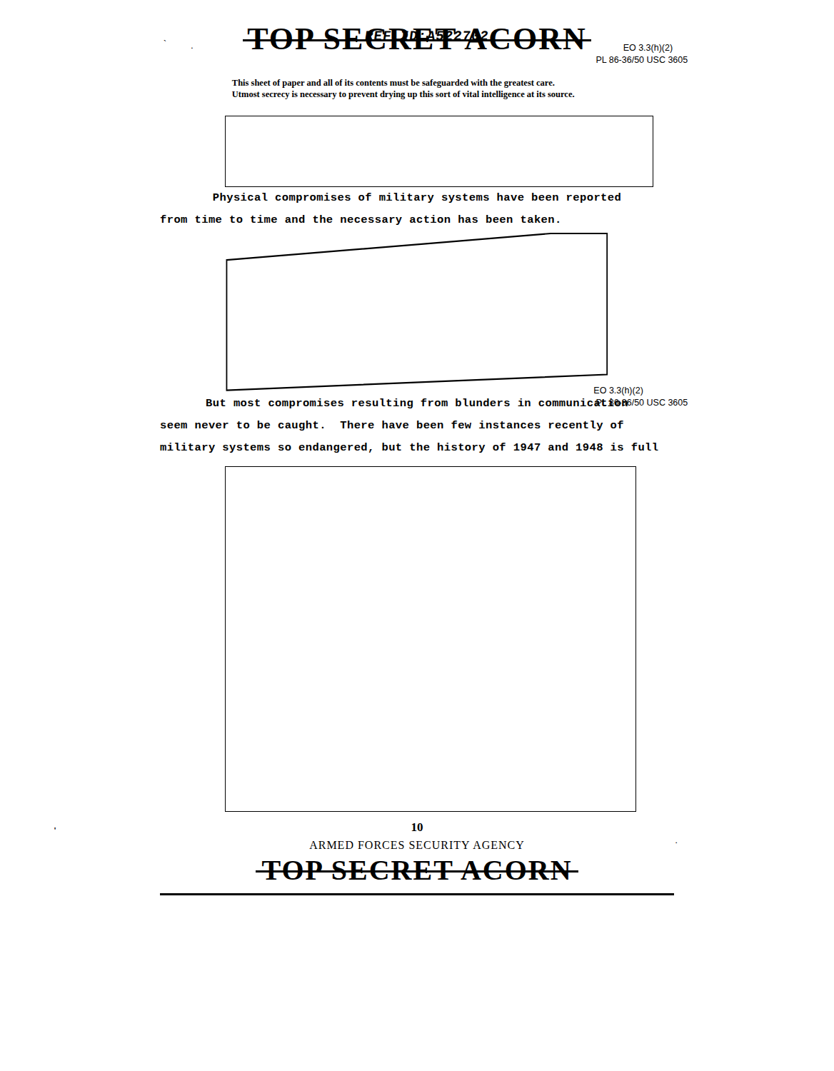` .
TOP SECRET ACORN REF ID:A522702
EO 3.3(h)(2) PL 86-36/50 USC 3605
This sheet of paper and all of its contents must be safeguarded with the greatest care.
Utmost secrecy is necessary to prevent drying up this sort of vital intelligence at its source.
Physical compromises of military systems have been reported
from time to time and the necessary action has been taken.
But most compromises resulting from blunders in communication
seem never to be caught. There have been few instances recently of
military systems so endangered, but the history of 1947 and 1948 is full
EO 3.3(h)(2) PL 86-36/50 USC 3605
'10
ARMED FORCES SECURITY AGENCY
TOP SECRET ACORN
.